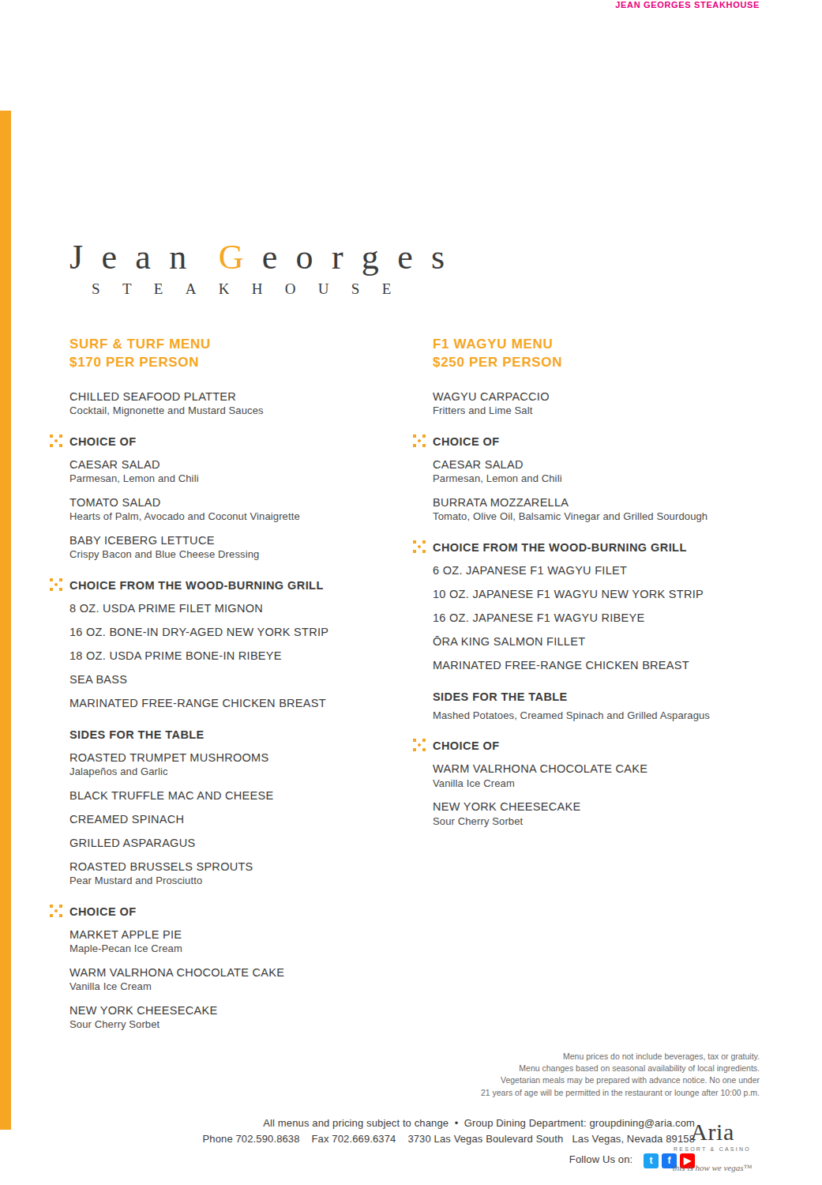Jean Georges Steakhouse
J e a n G e o r g e s
S T E A K H O U S E
Surf & Turf Menu
$170 per person
Chilled Seafood Platter
Cocktail, Mignonette and Mustard Sauces
Choice of
Caesar Salad
Parmesan, Lemon and Chili
Tomato Salad
Hearts of Palm, Avocado and Coconut Vinaigrette
Baby Iceberg Lettuce
Crispy Bacon and Blue Cheese Dressing
Choice from the Wood-Burning Grill
8 oz. USDA Prime Filet Mignon
16 oz. Bone-In Dry-Aged New York Strip
18 oz. USDA Prime Bone-In Ribeye
Sea Bass
Marinated Free-Range Chicken Breast
Sides for the Table
Roasted Trumpet Mushrooms
Jalapeños and Garlic
Black Truffle Mac and Cheese
Creamed Spinach
Grilled Asparagus
Roasted Brussels Sprouts
Pear Mustard and Prosciutto
Choice of
Market Apple Pie
Maple-Pecan Ice Cream
Warm Valrhona Chocolate Cake
Vanilla Ice Cream
New York Cheesecake
Sour Cherry Sorbet
F1 Wagyu Menu
$250 per person
Wagyu Carpaccio
Fritters and Lime Salt
Choice of
Caesar Salad
Parmesan, Lemon and Chili
Burrata Mozzarella
Tomato, Olive Oil, Balsamic Vinegar and Grilled Sourdough
Choice from the Wood-Burning Grill
6 oz. Japanese F1 Wagyu Filet
10 oz. Japanese F1 Wagyu New York Strip
16 oz. Japanese F1 Wagyu Ribeye
Ōra King Salmon Fillet
Marinated Free-Range Chicken Breast
Sides for the Table
Mashed Potatoes, Creamed Spinach and Grilled Asparagus
Choice of
Warm Valrhona Chocolate Cake
Vanilla Ice Cream
New York Cheesecake
Sour Cherry Sorbet
Menu prices do not include beverages, tax or gratuity.
Menu changes based on seasonal availability of local ingredients.
Vegetarian meals may be prepared with advance notice. No one under
21 years of age will be permitted in the restaurant or lounge after 10:00 p.m.
All menus and pricing subject to change • Group Dining Department: groupdining@aria.com
Phone 702.590.8638 Fax 702.669.6374 3730 Las Vegas Boulevard South Las Vegas, Nevada 89158
Follow Us on: tf▶
Aria
Resort & Casino
this is how we vegas™